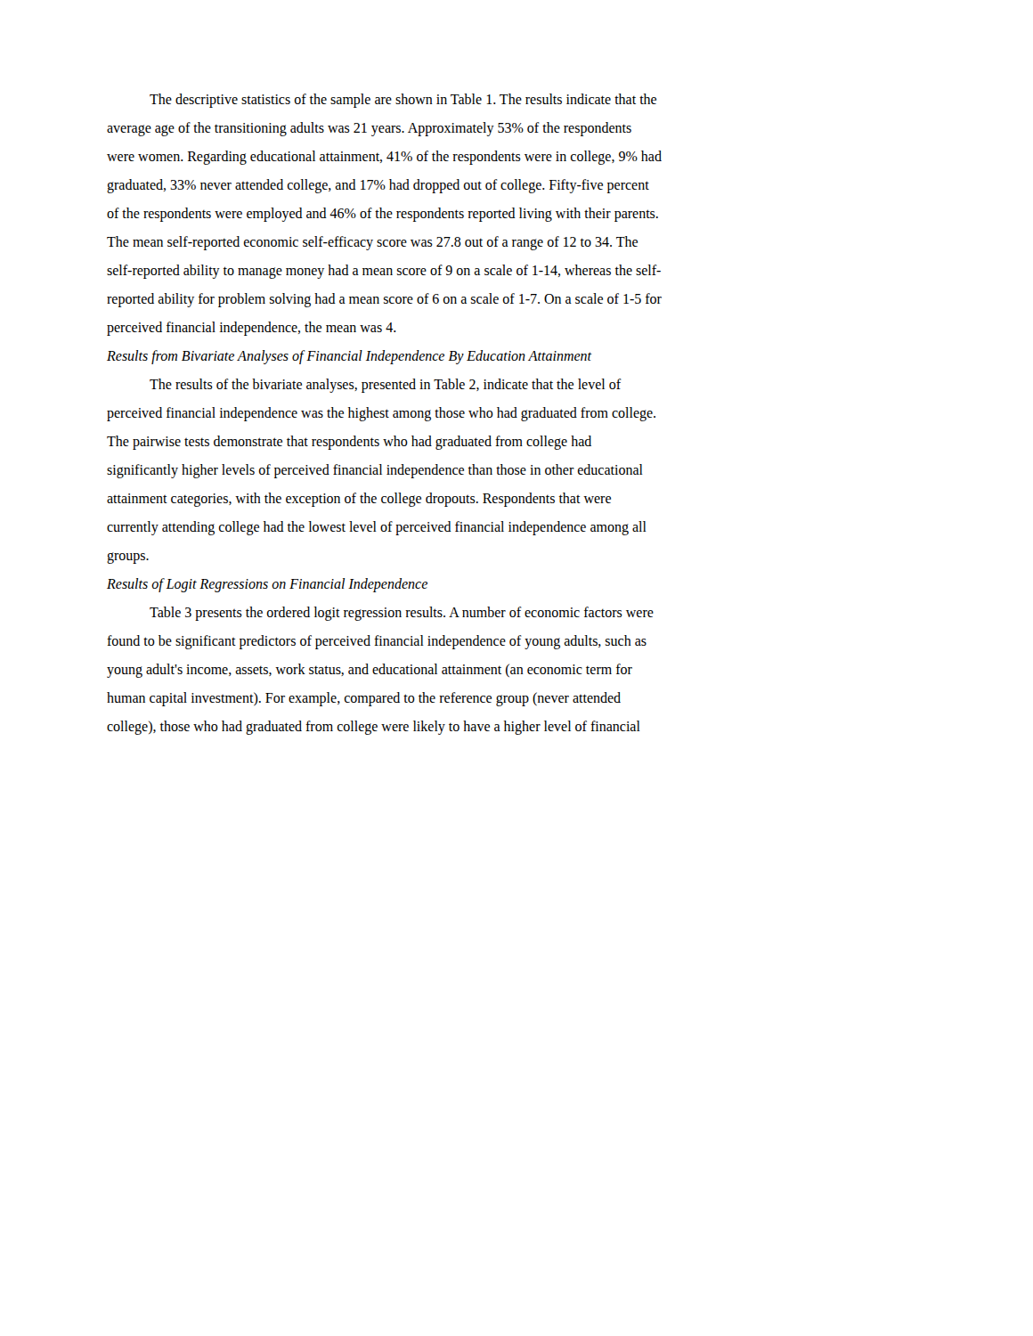The descriptive statistics of the sample are shown in Table 1. The results indicate that the average age of the transitioning adults was 21 years. Approximately 53% of the respondents were women. Regarding educational attainment, 41% of the respondents were in college, 9% had graduated, 33% never attended college, and 17% had dropped out of college. Fifty-five percent of the respondents were employed and 46% of the respondents reported living with their parents. The mean self-reported economic self-efficacy score was 27.8 out of a range of 12 to 34. The self-reported ability to manage money had a mean score of 9 on a scale of 1-14, whereas the self-reported ability for problem solving had a mean score of 6 on a scale of 1-7. On a scale of 1-5 for perceived financial independence, the mean was 4.
Results from Bivariate Analyses of Financial Independence By Education Attainment
The results of the bivariate analyses, presented in Table 2, indicate that the level of perceived financial independence was the highest among those who had graduated from college. The pairwise tests demonstrate that respondents who had graduated from college had significantly higher levels of perceived financial independence than those in other educational attainment categories, with the exception of the college dropouts. Respondents that were currently attending college had the lowest level of perceived financial independence among all groups.
Results of Logit Regressions on Financial Independence
Table 3 presents the ordered logit regression results. A number of economic factors were found to be significant predictors of perceived financial independence of young adults, such as young adult's income, assets, work status, and educational attainment (an economic term for human capital investment). For example, compared to the reference group (never attended college), those who had graduated from college were likely to have a higher level of financial